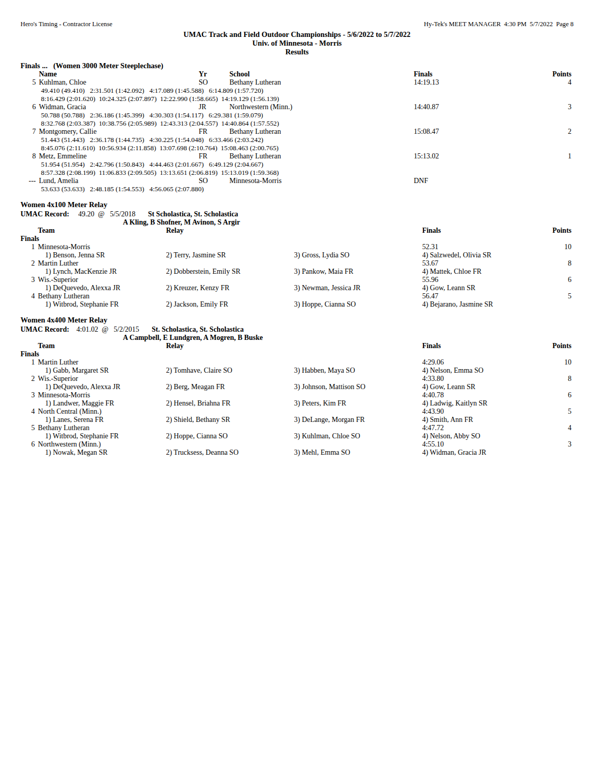Hero's Timing - Contractor License
Hy-Tek's MEET MANAGER 4:30 PM 5/7/2022 Page 8
UMAC Track and Field Outdoor Championships - 5/6/2022 to 5/7/2022
Univ. of Minnesota - Morris
Results
Finals ... (Women 3000 Meter Steeplechase)
| | Name | Yr | School | Finals | Points |
| --- | --- | --- | --- | --- | --- |
| 5 | Kuhlman, Chloe | SO | Bethany Lutheran | 14:19.13 | 4 |
| 49.410 (49.410) 2:31.501 (1:42.092) 4:17.089 (1:45.588) 6:14.809 (1:57.720) |
| 8:16.429 (2:01.620) 10:24.325 (2:07.897) 12:22.990 (1:58.665) 14:19.129 (1:56.139) |
| 6 | Widman, Gracia | JR | Northwestern (Minn.) | 14:40.87 | 3 |
| 50.788 (50.788) 2:36.186 (1:45.399) 4:30.303 (1:54.117) 6:29.381 (1:59.079) |
| 8:32.768 (2:03.387) 10:38.756 (2:05.989) 12:43.313 (2:04.557) 14:40.864 (1:57.552) |
| 7 | Montgomery, Callie | FR | Bethany Lutheran | 15:08.47 | 2 |
| 51.443 (51.443) 2:36.178 (1:44.735) 4:30.225 (1:54.048) 6:33.466 (2:03.242) |
| 8:45.076 (2:11.610) 10:56.934 (2:11.858) 13:07.698 (2:10.764) 15:08.463 (2:00.765) |
| 8 | Metz, Emmeline | FR | Bethany Lutheran | 15:13.02 | 1 |
| 51.954 (51.954) 2:42.796 (1:50.843) 4:44.463 (2:01.667) 6:49.129 (2:04.667) |
| 8:57.328 (2:08.199) 11:06.833 (2:09.505) 13:13.651 (2:06.819) 15:13.019 (1:59.368) |
| --- | Lund, Amelia | SO | Minnesota-Morris | DNF | |
| 53.633 (53.633) 2:48.185 (1:54.553) 4:56.065 (2:07.880) |
Women 4x100 Meter Relay
UMAC Record: 49.20 @ 5/5/2018 St Scholastica, St. Scholastica
A Kling, B Shofner, M Avinon, S Argir
| | Team | Relay | | Finals | Points |
| --- | --- | --- | --- | --- | --- |
| Finals |
| 1 | Minnesota-Morris | 52.31 | 10 |
| | 1) Benson, Jenna SR | 2) Terry, Jasmine SR | 3) Gross, Lydia SO | 4) Salzwedel, Olivia SR |
| 2 | Martin Luther | 53.67 | 8 |
| | 1) Lynch, MacKenzie JR | 2) Dobberstein, Emily SR | 3) Pankow, Maia FR | 4) Mattek, Chloe FR |
| 3 | Wis.-Superior | 55.96 | 6 |
| | 1) DeQuevedo, Alexxa JR | 2) Kreuzer, Kenzy FR | 3) Newman, Jessica JR | 4) Gow, Leann SR |
| 4 | Bethany Lutheran | 56.47 | 5 |
| | 1) Witbrod, Stephanie FR | 2) Jackson, Emily FR | 3) Hoppe, Cianna SO | 4) Bejarano, Jasmine SR |
Women 4x400 Meter Relay
UMAC Record: 4:01.02 @ 5/2/2015 St. Scholastica, St. Scholastica
A Campbell, E Lundgren, A Mogren, B Buske
| | Team | Relay | | Finals | Points |
| --- | --- | --- | --- | --- | --- |
| Finals |
| 1 | Martin Luther | 4:29.06 | 10 |
| | 1) Gabb, Margaret SR | 2) Tomhave, Claire SO | 3) Habben, Maya SO | 4) Nelson, Emma SO |
| 2 | Wis.-Superior | 4:33.80 | 8 |
| | 1) DeQuevedo, Alexxa JR | 2) Berg, Meagan FR | 3) Johnson, Mattison SO | 4) Gow, Leann SR |
| 3 | Minnesota-Morris | 4:40.78 | 6 |
| | 1) Landwer, Maggie FR | 2) Hensel, Briahna FR | 3) Peters, Kim FR | 4) Ladwig, Kaitlyn SR |
| 4 | North Central (Minn.) | 4:43.90 | 5 |
| | 1) Lanes, Serena FR | 2) Shield, Bethany SR | 3) DeLange, Morgan FR | 4) Smith, Ann FR |
| 5 | Bethany Lutheran | 4:47.72 | 4 |
| | 1) Witbrod, Stephanie FR | 2) Hoppe, Cianna SO | 3) Kuhlman, Chloe SO | 4) Nelson, Abby SO |
| 6 | Northwestern (Minn.) | 4:55.10 | 3 |
| | 1) Nowak, Megan SR | 2) Trucksess, Deanna SO | 3) Mehl, Emma SO | 4) Widman, Gracia JR |